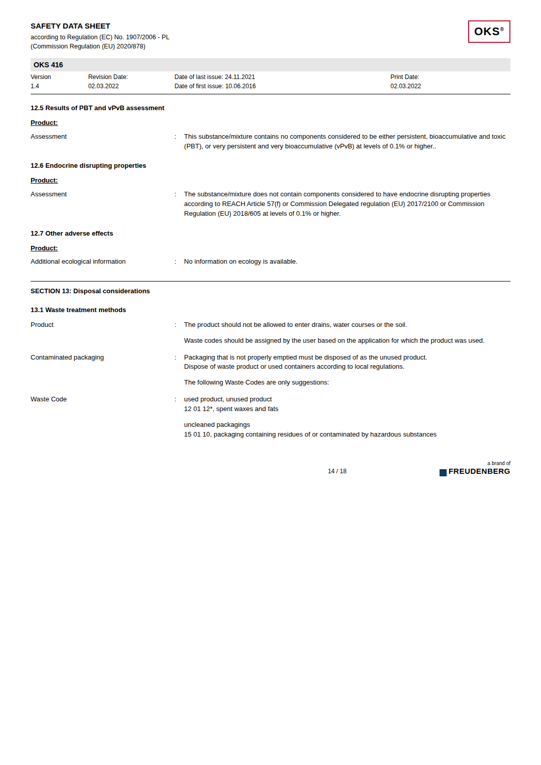SAFETY DATA SHEET
according to Regulation (EC) No. 1907/2006 - PL
(Commission Regulation (EU) 2020/878)
OKS®
OKS 416
| Version 1.4 | Revision Date: 02.03.2022 | Date of last issue: 24.11.2021 Date of first issue: 10.06.2016 | Print Date: 02.03.2022 |
12.5 Results of PBT and vPvB assessment
Product:
| Assessment | : | This substance/mixture contains no components considered to be either persistent, bioaccumulative and toxic (PBT), or very persistent and very bioaccumulative (vPvB) at levels of 0.1% or higher.. |
12.6 Endocrine disrupting properties
Product:
| Assessment | : | The substance/mixture does not contain components considered to have endocrine disrupting properties according to REACH Article 57(f) or Commission Delegated regulation (EU) 2017/2100 or Commission Regulation (EU) 2018/605 at levels of 0.1% or higher. |
12.7 Other adverse effects
Product:
| Additional ecological information | : | No information on ecology is available. |
SECTION 13: Disposal considerations
13.1 Waste treatment methods
| Product | : | The product should not be allowed to enter drains, water courses or the soil. |
| | | Waste codes should be assigned by the user based on the application for which the product was used. |
| Contaminated packaging | : | Packaging that is not properly emptied must be disposed of as the unused product. Dispose of waste product or used containers according to local regulations. |
| | | The following Waste Codes are only suggestions: |
| Waste Code | : | used product, unused product 12 01 12*, spent waxes and fats |
| | | uncleaned packagings 15 01 10, packaging containing residues of or contaminated by hazardous substances |
14 / 18
a brand of
FREUDENBERG